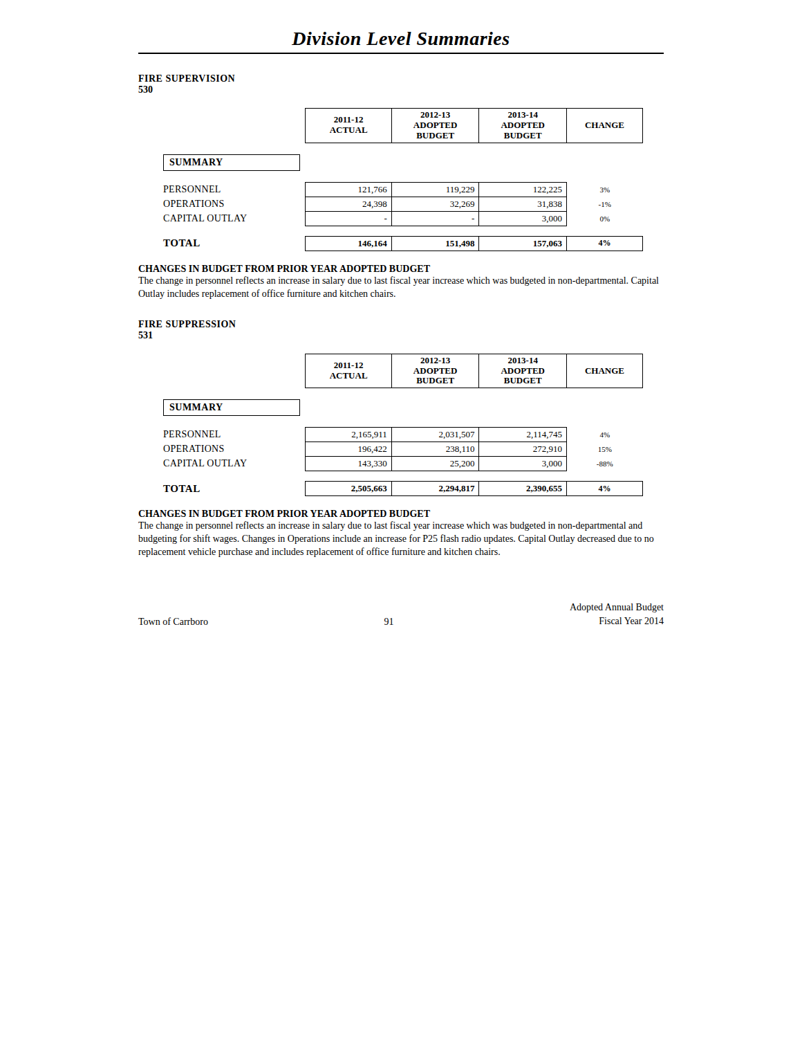Division Level Summaries
FIRE SUPERVISION
530
| | 2011-12 ACTUAL | 2012-13 ADOPTED BUDGET | 2013-14 ADOPTED BUDGET | CHANGE |
| SUMMARY | | | | |
| PERSONNEL | 121,766 | 119,229 | 122,225 | 3% |
| OPERATIONS | 24,398 | 32,269 | 31,838 | -1% |
| CAPITAL OUTLAY | - | - | 3,000 | 0% |
| TOTAL | 146,164 | 151,498 | 157,063 | 4% |
CHANGES IN BUDGET FROM PRIOR YEAR ADOPTED BUDGET
The change in personnel reflects an increase in salary due to last fiscal year increase which was budgeted in non-departmental. Capital Outlay includes replacement of office furniture and kitchen chairs.
FIRE SUPPRESSION
531
| | 2011-12 ACTUAL | 2012-13 ADOPTED BUDGET | 2013-14 ADOPTED BUDGET | CHANGE |
| SUMMARY | | | | |
| PERSONNEL | 2,165,911 | 2,031,507 | 2,114,745 | 4% |
| OPERATIONS | 196,422 | 238,110 | 272,910 | 15% |
| CAPITAL OUTLAY | 143,330 | 25,200 | 3,000 | -88% |
| TOTAL | 2,505,663 | 2,294,817 | 2,390,655 | 4% |
CHANGES IN BUDGET FROM PRIOR YEAR ADOPTED BUDGET
The change in personnel reflects an increase in salary due to last fiscal year increase which was budgeted in non-departmental and budgeting for shift wages. Changes in Operations include an increase for P25 flash radio updates. Capital Outlay decreased due to no replacement vehicle purchase and includes replacement of office furniture and kitchen chairs.
Town of Carrboro
91
Adopted Annual Budget
Fiscal Year 2014